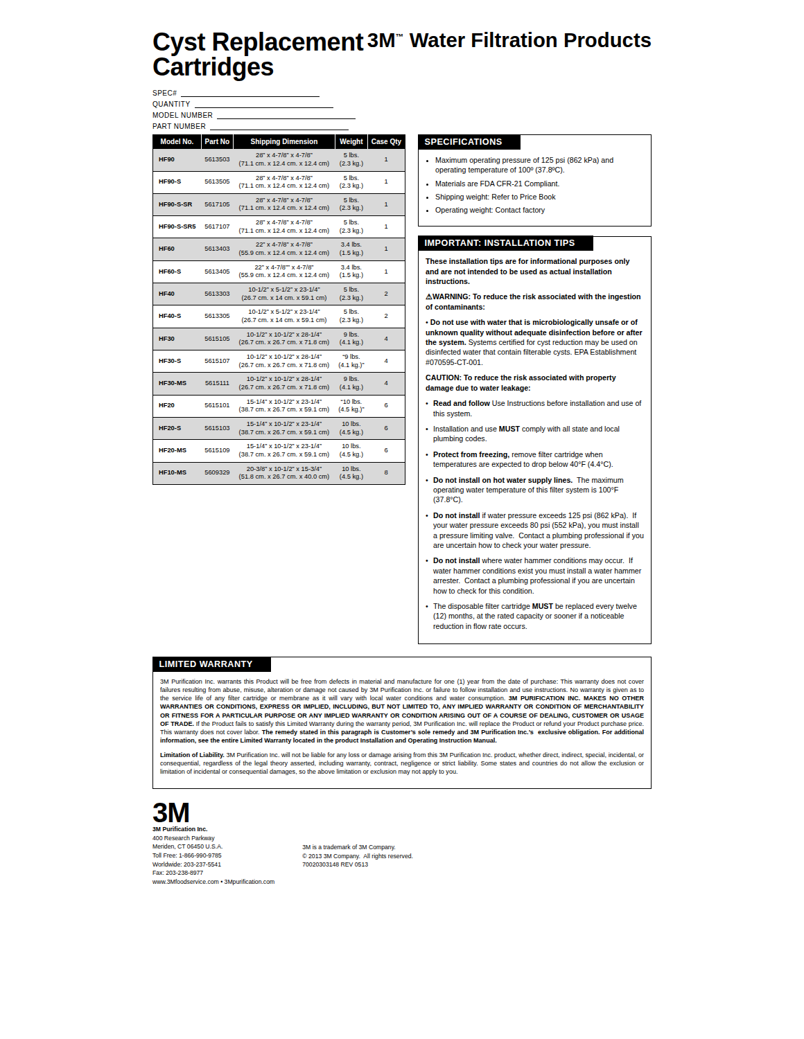Cyst Replacement Cartridges
3M™ Water Filtration Products
SPEC#
QUANTITY
MODEL NUMBER
PART NUMBER
| Model No. | Part No | Shipping Dimension | Weight | Case Qty |
| --- | --- | --- | --- | --- |
| HF90 | 5613503 | 28” x 4-7/8” x 4-7/8” (71.1 cm. x 12.4 cm. x 12.4 cm) | 5 lbs. (2.3 kg.) | 1 |
| HF90-S | 5613505 | 28” x 4-7/8” x 4-7/8” (71.1 cm. x 12.4 cm. x 12.4 cm) | 5 lbs. (2.3 kg.) | 1 |
| HF90-S-SR | 5617105 | 28” x 4-7/8” x 4-7/8” (71.1 cm. x 12.4 cm. x 12.4 cm) | 5 lbs. (2.3 kg.) | 1 |
| HF90-S-SR5 | 5617107 | 28” x 4-7/8” x 4-7/8” (71.1 cm. x 12.4 cm. x 12.4 cm) | 5 lbs. (2.3 kg.) | 1 |
| HF60 | 5613403 | 22” x 4-7/8” x 4-7/8” (55.9 cm. x 12.4 cm. x 12.4 cm) | 3.4 lbs. (1.5 kg.) | 1 |
| HF60-S | 5613405 | 22” x 4-7/8”” x 4-7/8” (55.9 cm. x 12.4 cm. x 12.4 cm) | 3.4 lbs. (1.5 kg.) | 1 |
| HF40 | 5613303 | 10-1/2” x 5-1/2” x 23-1/4” (26.7 cm. x 14 cm. x 59.1 cm) | 5 lbs. (2.3 kg.) | 2 |
| HF40-S | 5613305 | 10-1/2” x 5-1/2” x 23-1/4” (26.7 cm. x 14 cm. x 59.1 cm) | 5 lbs. (2.3 kg.) | 2 |
| HF30 | 5615105 | 10-1/2” x 10-1/2” x 28-1/4” (26.7 cm. x 26.7 cm. x 71.8 cm) | 9 lbs. (4.1 kg.) | 4 |
| HF30-S | 5615107 | 10-1/2” x 10-1/2” x 28-1/4” (26.7 cm. x 26.7 cm. x 71.8 cm) | “9 lbs. (4.1 kg.)” | 4 |
| HF30-MS | 5615111 | 10-1/2” x 10-1/2” x 28-1/4” (26.7 cm. x 26.7 cm. x 71.8 cm) | 9 lbs. (4.1 kg.) | 4 |
| HF20 | 5615101 | 15-1/4” x 10-1/2” x 23-1/4” (38.7 cm. x 26.7 cm. x 59.1 cm) | “10 lbs. (4.5 kg.)” | 6 |
| HF20-S | 5615103 | 15-1/4” x 10-1/2” x 23-1/4” (38.7 cm. x 26.7 cm. x 59.1 cm) | 10 lbs. (4.5 kg.) | 6 |
| HF20-MS | 5615109 | 15-1/4” x 10-1/2” x 23-1/4” (38.7 cm. x 26.7 cm. x 59.1 cm) | 10 lbs. (4.5 kg.) | 6 |
| HF10-MS | 5609329 | 20-3/8” x 10-1/2” x 15-3/4” (51.8 cm. x 26.7 cm. x 40.0 cm) | 10 lbs. (4.5 kg.) | 8 |
SPECIFICATIONS
Maximum operating pressure of 125 psi (862 kPa) and operating temperature of 100º (37.8ºC).
Materials are FDA CFR-21 Compliant.
Shipping weight: Refer to Price Book
Operating weight: Contact factory
IMPORTANT: INSTALLATION TIPS
These installation tips are for informational purposes only and are not intended to be used as actual installation instructions.
⚠WARNING: To reduce the risk associated with the ingestion of contaminants:
• Do not use with water that is microbiologically unsafe or of unknown quality without adequate disinfection before or after the system. Systems certified for cyst reduction may be used on disinfected water that contain filterable cysts. EPA Establishment #070595-CT-001.
CAUTION: To reduce the risk associated with property damage due to water leakage:
Read and follow Use Instructions before installation and use of this system.
Installation and use MUST comply with all state and local plumbing codes.
Protect from freezing, remove filter cartridge when temperatures are expected to drop below 40°F (4.4°C).
Do not install on hot water supply lines. The maximum operating water temperature of this filter system is 100°F (37.8°C).
Do not install if water pressure exceeds 125 psi (862 kPa). If your water pressure exceeds 80 psi (552 kPa), you must install a pressure limiting valve. Contact a plumbing professional if you are uncertain how to check your water pressure.
Do not install where water hammer conditions may occur. If water hammer conditions exist you must install a water hammer arrester. Contact a plumbing professional if you are uncertain how to check for this condition.
The disposable filter cartridge MUST be replaced every twelve (12) months, at the rated capacity or sooner if a noticeable reduction in flow rate occurs.
LIMITED WARRANTY
3M Purification Inc. warrants this Product will be free from defects in material and manufacture for one (1) year from the date of purchase: This warranty does not cover failures resulting from abuse, misuse, alteration or damage not caused by 3M Purification Inc. or failure to follow installation and use instructions. No warranty is given as to the service life of any filter cartridge or membrane as it will vary with local water conditions and water consumption. 3M PURIFICATION INC. MAKES NO OTHER WARRANTIES OR CONDITIONS, EXPRESS OR IMPLIED, INCLUDING, BUT NOT LIMITED TO, ANY IMPLIED WARRANTY OR CONDITION OF MERCHANTABILITY OR FITNESS FOR A PARTICULAR PURPOSE OR ANY IMPLIED WARRANTY OR CONDITION ARISING OUT OF A COURSE OF DEALING, CUSTOMER OR USAGE OF TRADE. If the Product fails to satisfy this Limited Warranty during the warranty period, 3M Purification Inc. will replace the Product or refund your Product purchase price. This warranty does not cover labor. The remedy stated in this paragraph is Customer’s sole remedy and 3M Purification Inc.’s exclusive obligation. For additional information, see the entire Limited Warranty located in the product Installation and Operating Instruction Manual.
Limitation of Liability. 3M Purification Inc. will not be liable for any loss or damage arising from this 3M Purification Inc. product, whether direct, indirect, special, incidental, or consequential, regardless of the legal theory asserted, including warranty, contract, negligence or strict liability. Some states and countries do not allow the exclusion or limitation of incidental or consequential damages, so the above limitation or exclusion may not apply to you.
3M
3M Purification Inc.
400 Research Parkway
Meriden, CT 06450 U.S.A.
Toll Free: 1-866-990-9785
Worldwide: 203-237-5541
Fax: 203-238-8977
www.3Mfoodservice.com • 3Mpurification.com
3M is a trademark of 3M Company.
© 2013 3M Company. All rights reserved.
70020303148 REV 0513